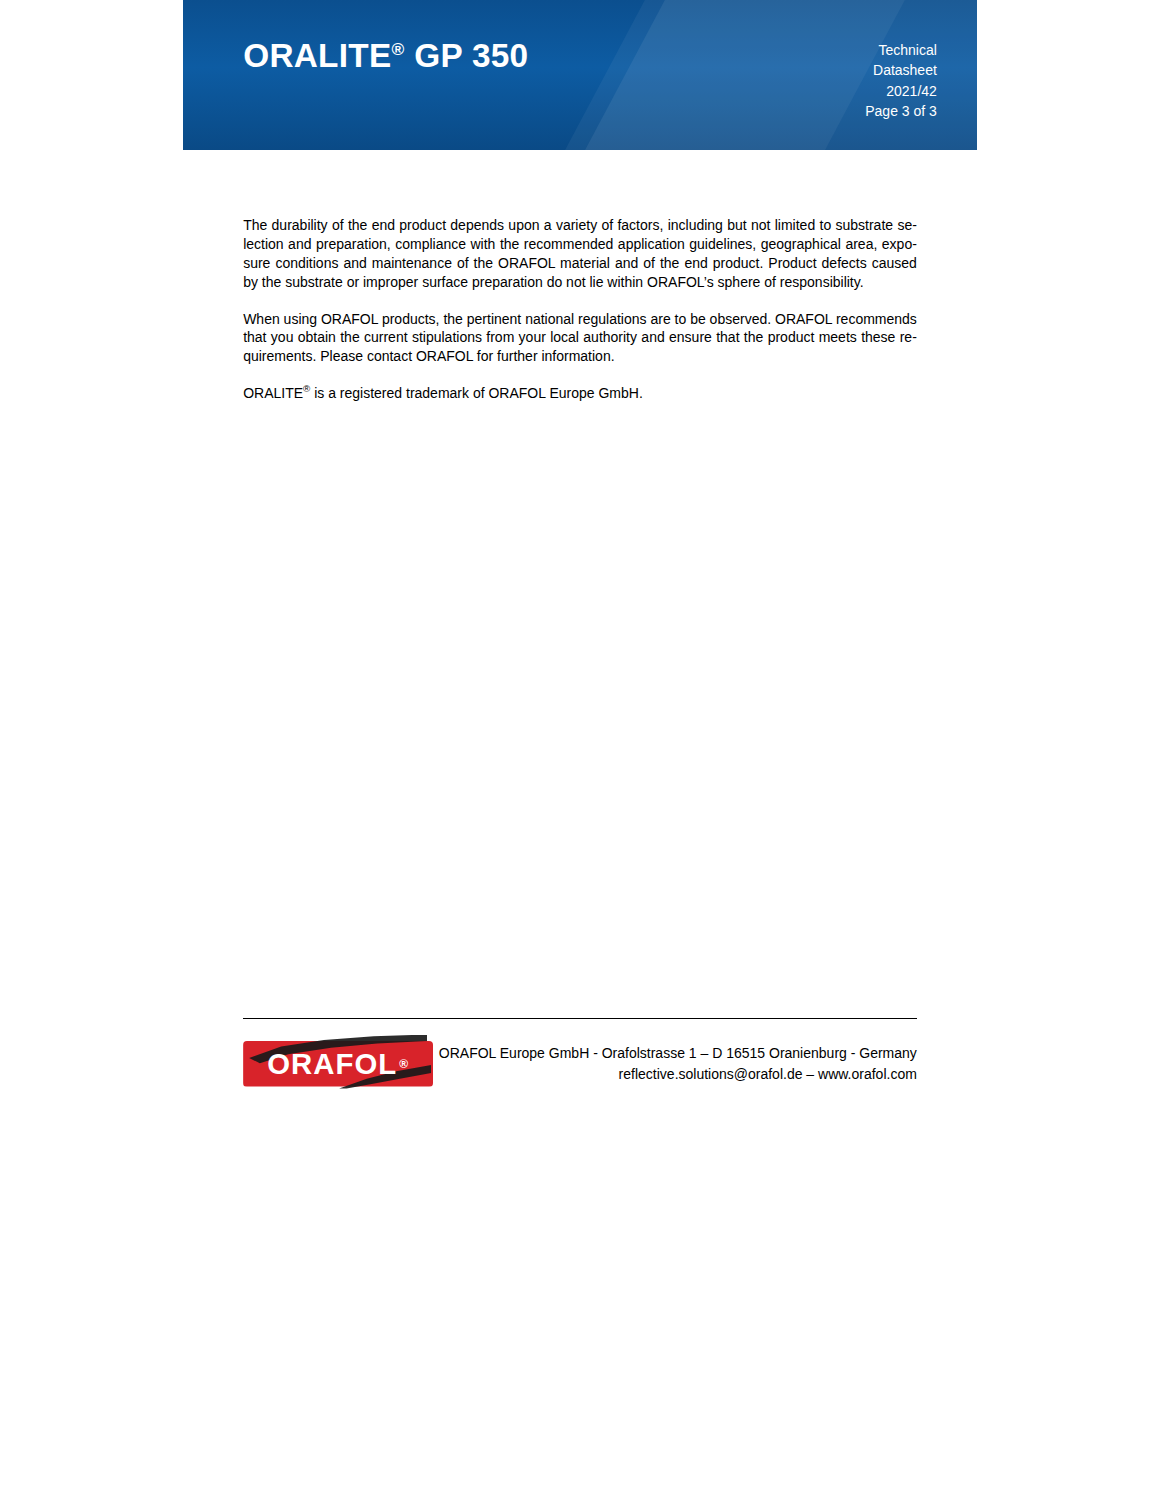ORALITE® GP 350
Technical
Datasheet
2021/42
Page 3 of 3
The durability of the end product depends upon a variety of factors, including but not limited to substrate selection and preparation, compliance with the recommended application guidelines, geographical area, exposure conditions and maintenance of the ORAFOL material and of the end product. Product defects caused by the substrate or improper surface preparation do not lie within ORAFOL’s sphere of responsibility.
When using ORAFOL products, the pertinent national regulations are to be observed. ORAFOL recommends that you obtain the current stipulations from your local authority and ensure that the product meets these requirements. Please contact ORAFOL for further information.
ORALITE® is a registered trademark of ORAFOL Europe GmbH.
ORAFOL®
ORAFOL Europe GmbH - Orafolstrasse 1 – D 16515 Oranienburg - Germany
reflective.solutions@orafol.de – www.orafol.com